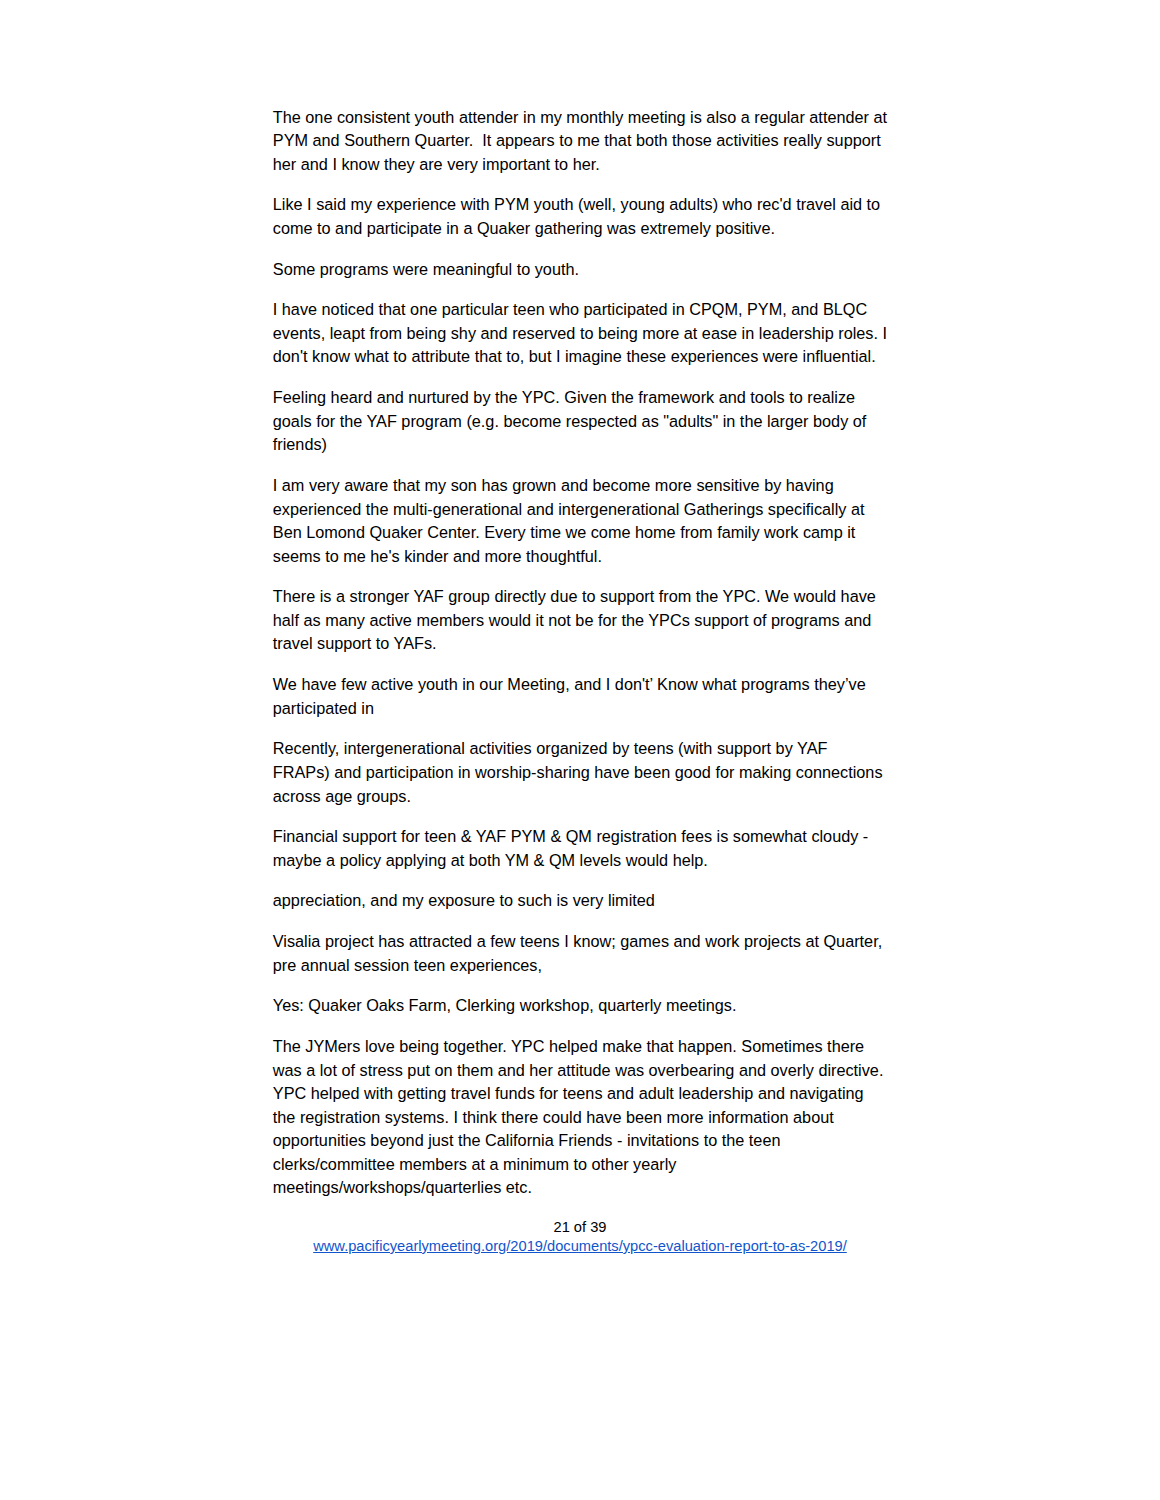The one consistent youth attender in my monthly meeting is also a regular attender at PYM and Southern Quarter. It appears to me that both those activities really support her and I know they are very important to her.
Like I said my experience with PYM youth (well, young adults) who rec'd travel aid to come to and participate in a Quaker gathering was extremely positive.
Some programs were meaningful to youth.
I have noticed that one particular teen who participated in CPQM, PYM, and BLQC events, leapt from being shy and reserved to being more at ease in leadership roles. I don't know what to attribute that to, but I imagine these experiences were influential.
Feeling heard and nurtured by the YPC. Given the framework and tools to realize goals for the YAF program (e.g. become respected as "adults" in the larger body of friends)
I am very aware that my son has grown and become more sensitive by having experienced the multi-generational and intergenerational Gatherings specifically at Ben Lomond Quaker Center. Every time we come home from family work camp it seems to me he's kinder and more thoughtful.
There is a stronger YAF group directly due to support from the YPC. We would have half as many active members would it not be for the YPCs support of programs and travel support to YAFs.
We have few active youth in our Meeting, and I don't’ Know what programs they’ve participated in
Recently, intergenerational activities organized by teens (with support by YAF FRAPs) and participation in worship-sharing have been good for making connections across age groups.
Financial support for teen & YAF PYM & QM registration fees is somewhat cloudy - maybe a policy applying at both YM & QM levels would help.
appreciation, and my exposure to such is very limited
Visalia project has attracted a few teens I know; games and work projects at Quarter, pre annual session teen experiences,
Yes: Quaker Oaks Farm, Clerking workshop, quarterly meetings.
The JYMers love being together. YPC helped make that happen. Sometimes there was a lot of stress put on them and her attitude was overbearing and overly directive. YPC helped with getting travel funds for teens and adult leadership and navigating the registration systems. I think there could have been more information about opportunities beyond just the California Friends - invitations to the teen clerks/committee members at a minimum to other yearly meetings/workshops/quarterlies etc.
21 of 39
www.pacificyearlymeeting.org/2019/documents/ypcc-evaluation-report-to-as-2019/